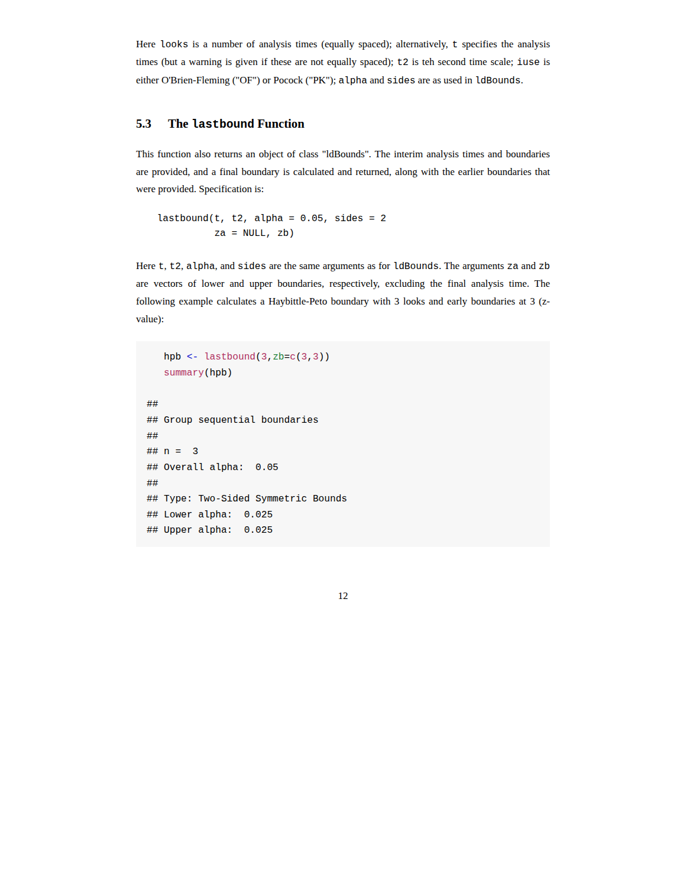Here looks is a number of analysis times (equally spaced); alternatively, t specifies the analysis times (but a warning is given if these are not equally spaced); t2 is teh second time scale; iuse is either O'Brien-Fleming ("OF") or Pocock ("PK"); alpha and sides are as used in ldBounds.
5.3 The lastbound Function
This function also returns an object of class "ldBounds". The interim analysis times and boundaries are provided, and a final boundary is calculated and returned, along with the earlier boundaries that were provided. Specification is:
lastbound(t, t2, alpha = 0.05, sides = 2 za = NULL, zb)
Here t, t2, alpha, and sides are the same arguments as for ldBounds. The arguments za and zb are vectors of lower and upper boundaries, respectively, excluding the final analysis time. The following example calculates a Haybittle-Peto boundary with 3 looks and early boundaries at 3 (z-value):
hpb <- lastbound(3,zb=c(3,3)) summary(hpb) ## ## Group sequential boundaries ## ## n = 3 ## Overall alpha: 0.05 ## ## Type: Two-Sided Symmetric Bounds ## Lower alpha: 0.025 ## Upper alpha: 0.025
12